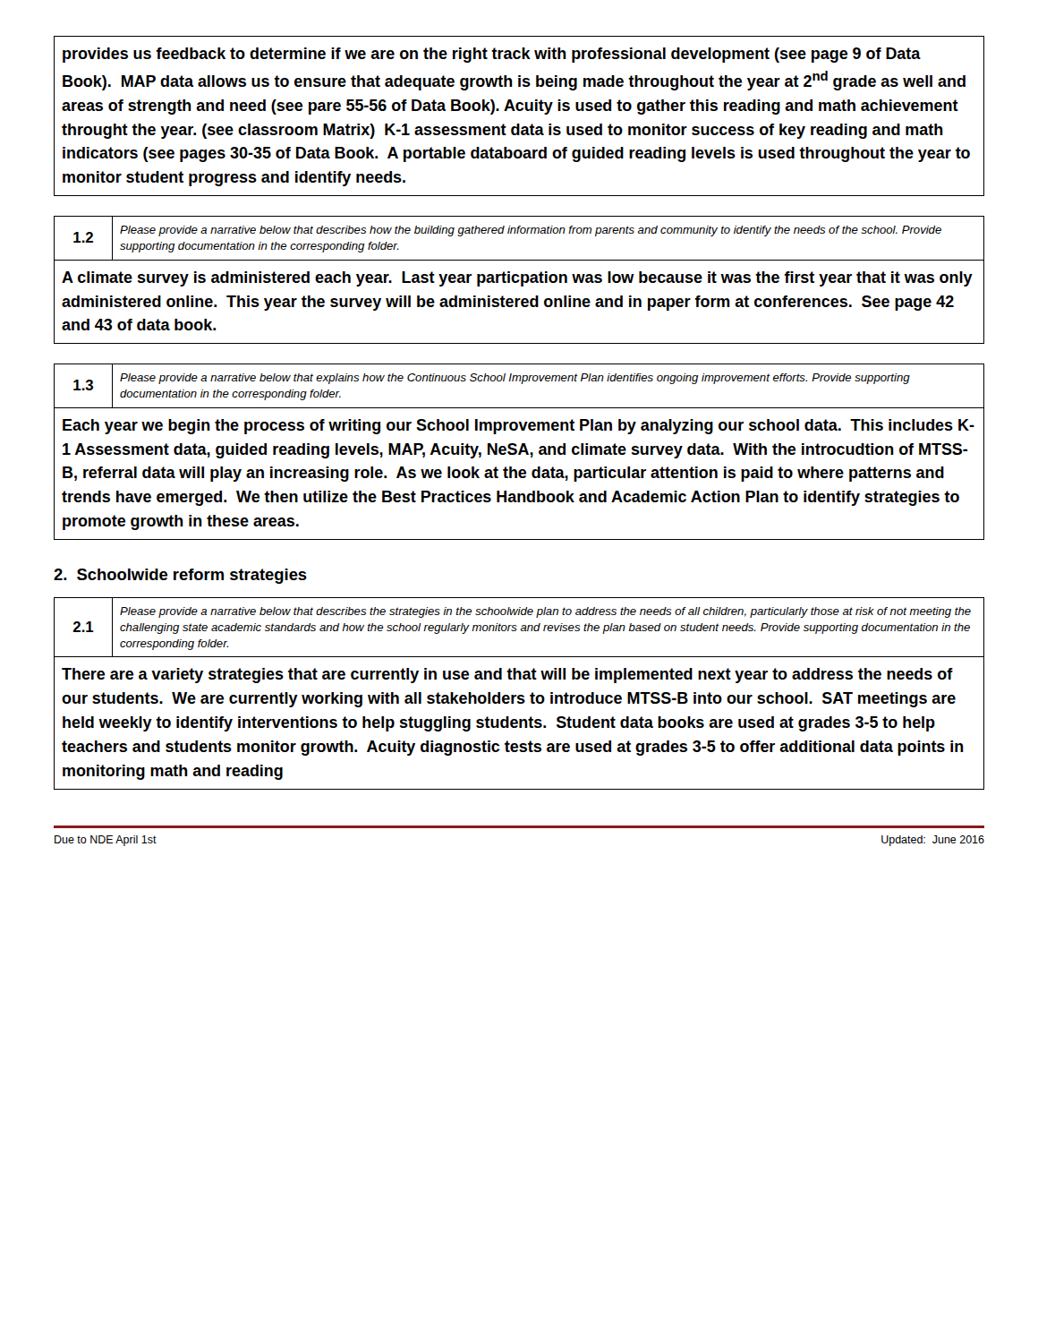| provides us feedback to determine if we are on the right track with professional development (see page 9 of Data Book). MAP data allows us to ensure that adequate growth is being made throughout the year at 2 nd grade as well and areas of strength and need (see pare 55-56 of Data Book). Acuity is used to gather this reading and math achievement throught the year. (see classroom Matrix) K-1 assessment data is used to monitor success of key reading and math indicators (see pages 30-35 of Data Book. A portable databoard of guided reading levels is used throughout the year to monitor student progress and identify needs. |
| 1.2 | Please provide a narrative below that describes how the building gathered information from parents and community to identify the needs of the school. Provide supporting documentation in the corresponding folder. |
| A climate survey is administered each year. Last year particpation was low because it was the first year that it was only administered online. This year the survey will be administered online and in paper form at conferences. See page 42 and 43 of data book. |
| 1.3 | Please provide a narrative below that explains how the Continuous School Improvement Plan identifies ongoing improvement efforts. Provide supporting documentation in the corresponding folder. |
| Each year we begin the process of writing our School Improvement Plan by analyzing our school data. This includes K-1 Assessment data, guided reading levels, MAP, Acuity, NeSA, and climate survey data. With the introcudtion of MTSS-B, referral data will play an increasing role. As we look at the data, particular attention is paid to where patterns and trends have emerged. We then utilize the Best Practices Handbook and Academic Action Plan to identify strategies to promote growth in these areas. |
2. Schoolwide reform strategies
| 2.1 | Please provide a narrative below that describes the strategies in the schoolwide plan to address the needs of all children, particularly those at risk of not meeting the challenging state academic standards and how the school regularly monitors and revises the plan based on student needs. Provide supporting documentation in the corresponding folder. |
| There are a variety strategies that are currently in use and that will be implemented next year to address the needs of our students. We are currently working with all stakeholders to introduce MTSS-B into our school. SAT meetings are held weekly to identify interventions to help stuggling students. Student data books are used at grades 3-5 to help teachers and students monitor growth. Acuity diagnostic tests are used at grades 3-5 to offer additional data points in monitoring math and reading |
Due to NDE April 1st Updated: June 2016